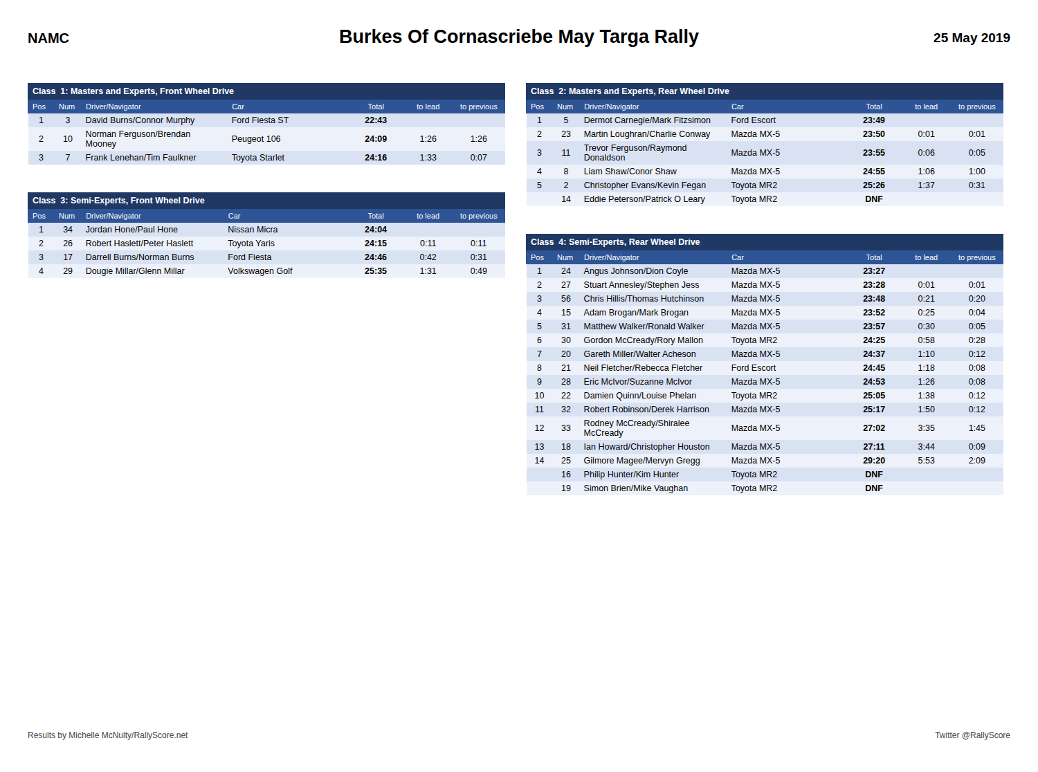NAMC
Burkes Of Cornascriebe May Targa Rally
25 May 2019
Class 1: Masters and Experts, Front Wheel Drive
| Pos | Num | Driver/Navigator | Car | Total | to lead | to previous |
| --- | --- | --- | --- | --- | --- | --- |
| 1 | 3 | David Burns/Connor Murphy | Ford Fiesta ST | 22:43 | | |
| 2 | 10 | Norman Ferguson/Brendan Mooney | Peugeot 106 | 24:09 | 1:26 | 1:26 |
| 3 | 7 | Frank Lenehan/Tim Faulkner | Toyota Starlet | 24:16 | 1:33 | 0:07 |
Class 3: Semi-Experts, Front Wheel Drive
| Pos | Num | Driver/Navigator | Car | Total | to lead | to previous |
| --- | --- | --- | --- | --- | --- | --- |
| 1 | 34 | Jordan Hone/Paul Hone | Nissan Micra | 24:04 | | |
| 2 | 26 | Robert Haslett/Peter Haslett | Toyota Yaris | 24:15 | 0:11 | 0:11 |
| 3 | 17 | Darrell Burns/Norman Burns | Ford Fiesta | 24:46 | 0:42 | 0:31 |
| 4 | 29 | Dougie Millar/Glenn Millar | Volkswagen Golf | 25:35 | 1:31 | 0:49 |
Class 2: Masters and Experts, Rear Wheel Drive
| Pos | Num | Driver/Navigator | Car | Total | to lead | to previous |
| --- | --- | --- | --- | --- | --- | --- |
| 1 | 5 | Dermot Carnegie/Mark Fitzsimon | Ford Escort | 23:49 | | |
| 2 | 23 | Martin Loughran/Charlie Conway | Mazda MX-5 | 23:50 | 0:01 | 0:01 |
| 3 | 11 | Trevor Ferguson/Raymond Donaldson | Mazda MX-5 | 23:55 | 0:06 | 0:05 |
| 4 | 8 | Liam Shaw/Conor Shaw | Mazda MX-5 | 24:55 | 1:06 | 1:00 |
| 5 | 2 | Christopher Evans/Kevin Fegan | Toyota MR2 | 25:26 | 1:37 | 0:31 |
| | 14 | Eddie Peterson/Patrick O Leary | Toyota MR2 | DNF | | |
Class 4: Semi-Experts, Rear Wheel Drive
| Pos | Num | Driver/Navigator | Car | Total | to lead | to previous |
| --- | --- | --- | --- | --- | --- | --- |
| 1 | 24 | Angus Johnson/Dion Coyle | Mazda MX-5 | 23:27 | | |
| 2 | 27 | Stuart Annesley/Stephen Jess | Mazda MX-5 | 23:28 | 0:01 | 0:01 |
| 3 | 56 | Chris Hillis/Thomas Hutchinson | Mazda MX-5 | 23:48 | 0:21 | 0:20 |
| 4 | 15 | Adam Brogan/Mark Brogan | Mazda MX-5 | 23:52 | 0:25 | 0:04 |
| 5 | 31 | Matthew Walker/Ronald Walker | Mazda MX-5 | 23:57 | 0:30 | 0:05 |
| 6 | 30 | Gordon McCready/Rory Mallon | Toyota MR2 | 24:25 | 0:58 | 0:28 |
| 7 | 20 | Gareth Miller/Walter Acheson | Mazda MX-5 | 24:37 | 1:10 | 0:12 |
| 8 | 21 | Neil Fletcher/Rebecca Fletcher | Ford Escort | 24:45 | 1:18 | 0:08 |
| 9 | 28 | Eric McIvor/Suzanne McIvor | Mazda MX-5 | 24:53 | 1:26 | 0:08 |
| 10 | 22 | Damien Quinn/Louise Phelan | Toyota MR2 | 25:05 | 1:38 | 0:12 |
| 11 | 32 | Robert Robinson/Derek Harrison | Mazda MX-5 | 25:17 | 1:50 | 0:12 |
| 12 | 33 | Rodney McCready/Shiralee McCready | Mazda MX-5 | 27:02 | 3:35 | 1:45 |
| 13 | 18 | Ian Howard/Christopher Houston | Mazda MX-5 | 27:11 | 3:44 | 0:09 |
| 14 | 25 | Gilmore Magee/Mervyn Gregg | Mazda MX-5 | 29:20 | 5:53 | 2:09 |
| | 16 | Philip Hunter/Kim Hunter | Toyota MR2 | DNF | | |
| | 19 | Simon Brien/Mike Vaughan | Toyota MR2 | DNF | | |
Results by Michelle McNulty/RallyScore.net
Twitter @RallyScore